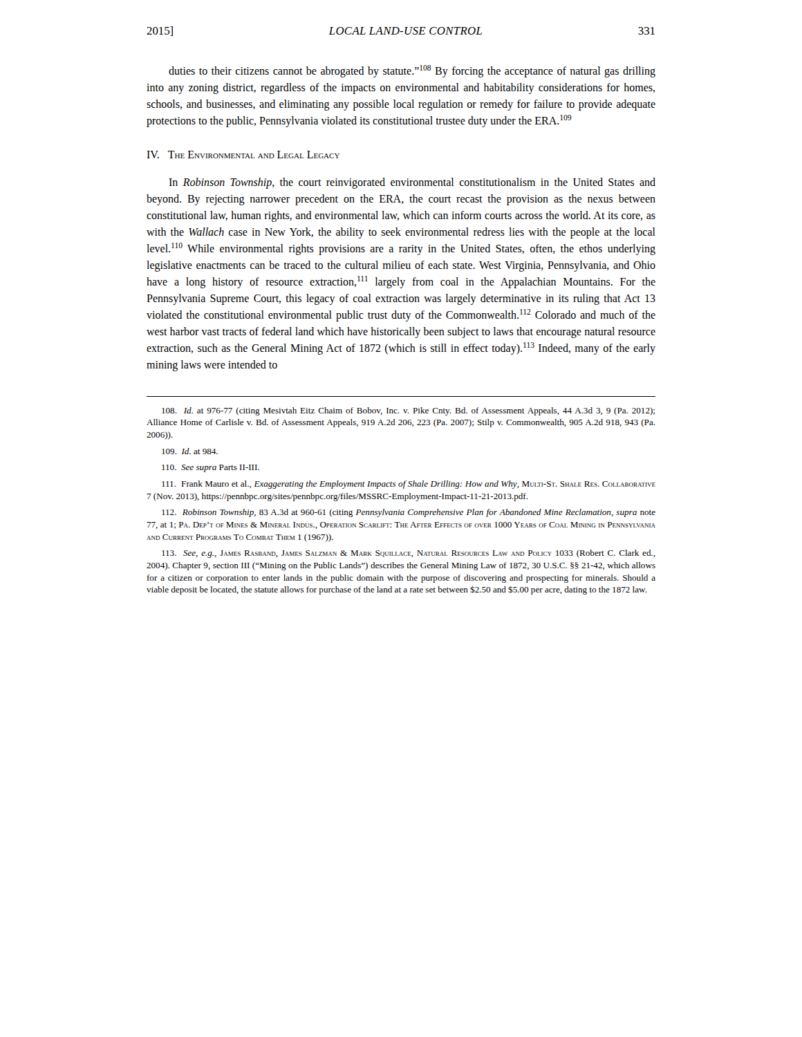2015] LOCAL LAND-USE CONTROL 331
duties to their citizens cannot be abrogated by statute.”108 By forcing the acceptance of natural gas drilling into any zoning district, regardless of the impacts on environmental and habitability considerations for homes, schools, and businesses, and eliminating any possible local regulation or remedy for failure to provide adequate protections to the public, Pennsylvania violated its constitutional trustee duty under the ERA.109
IV. The Environmental and Legal Legacy
In Robinson Township, the court reinvigorated environmental constitutionalism in the United States and beyond. By rejecting narrower precedent on the ERA, the court recast the provision as the nexus between constitutional law, human rights, and environmental law, which can inform courts across the world. At its core, as with the Wallach case in New York, the ability to seek environmental redress lies with the people at the local level.110 While environmental rights provisions are a rarity in the United States, often, the ethos underlying legislative enactments can be traced to the cultural milieu of each state. West Virginia, Pennsylvania, and Ohio have a long history of resource extraction,111 largely from coal in the Appalachian Mountains. For the Pennsylvania Supreme Court, this legacy of coal extraction was largely determinative in its ruling that Act 13 violated the constitutional environmental public trust duty of the Commonwealth.112 Colorado and much of the west harbor vast tracts of federal land which have historically been subject to laws that encourage natural resource extraction, such as the General Mining Act of 1872 (which is still in effect today).113 Indeed, many of the early mining laws were intended to
108. Id. at 976-77 (citing Mesivtah Eitz Chaim of Bobov, Inc. v. Pike Cnty. Bd. of Assessment Appeals, 44 A.3d 3, 9 (Pa. 2012); Alliance Home of Carlisle v. Bd. of Assessment Appeals, 919 A.2d 206, 223 (Pa. 2007); Stilp v. Commonwealth, 905 A.2d 918, 943 (Pa. 2006)).
109. Id. at 984.
110. See supra Parts II-III.
111. Frank Mauro et al., Exaggerating the Employment Impacts of Shale Drilling: How and Why, Multi-St. Shale Res. Collaborative 7 (Nov. 2013), https://pennbpc.org/sites/pennbpc.org/files/MSSRC-Employment-Impact-11-21-2013.pdf.
112. Robinson Township, 83 A.3d at 960-61 (citing Pennsylvania Comprehensive Plan for Abandoned Mine Reclamation, supra note 77, at 1; Pa. Dep’t of Mines & Mineral Indus., Operation Scarlift: The After Effects of over 1000 Years of Coal Mining in Pennsylvania and Current Programs To Combat Them 1 (1967)).
113. See, e.g., James Rasband, James Salzman & Mark Squillace, Natural Resources Law and Policy 1033 (Robert C. Clark ed., 2004). Chapter 9, section III (“Mining on the Public Lands”) describes the General Mining Law of 1872, 30 U.S.C. §§ 21-42, which allows for a citizen or corporation to enter lands in the public domain with the purpose of discovering and prospecting for minerals. Should a viable deposit be located, the statute allows for purchase of the land at a rate set between $2.50 and $5.00 per acre, dating to the 1872 law.